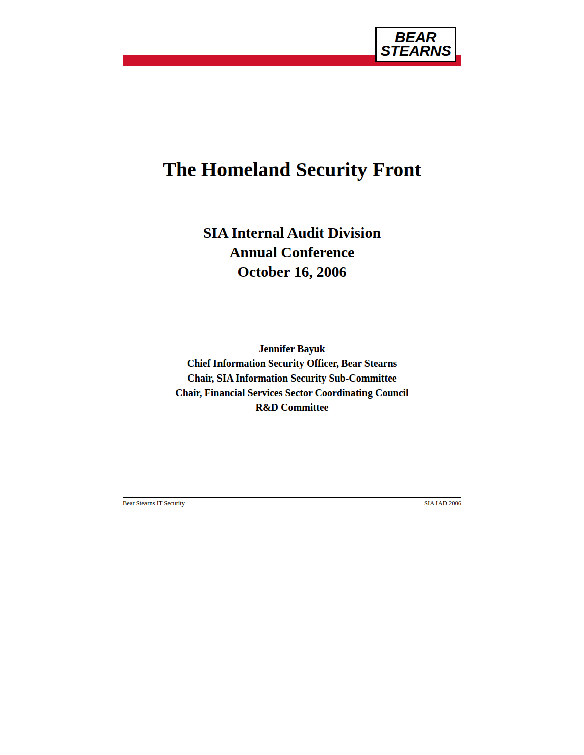BEAR STEARNS
The Homeland Security Front
SIA Internal Audit Division Annual Conference October 16, 2006
Jennifer Bayuk
Chief Information Security Officer, Bear Stearns
Chair, SIA Information Security Sub-Committee
Chair, Financial Services Sector Coordinating Council
R&D Committee
Bear Stearns IT Security
SIA IAD 2006